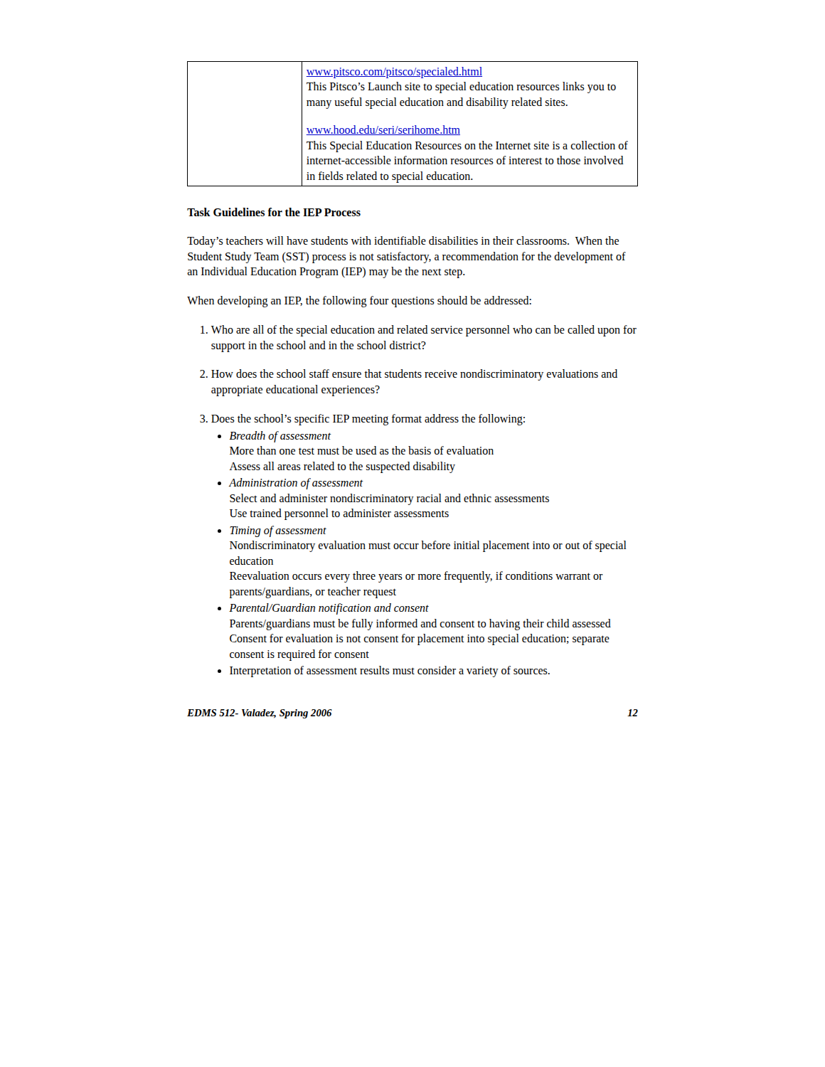| | www.pitsco.com/pitsco/specialed.html This Pitsco’s Launch site to special education resources links you to many useful special education and disability related sites. www.hood.edu/seri/serihome.htm This Special Education Resources on the Internet site is a collection of internet-accessible information resources of interest to those involved in fields related to special education. |
Task Guidelines for the IEP Process
Today’s teachers will have students with identifiable disabilities in their classrooms. When the Student Study Team (SST) process is not satisfactory, a recommendation for the development of an Individual Education Program (IEP) may be the next step.
When developing an IEP, the following four questions should be addressed:
Who are all of the special education and related service personnel who can be called upon for support in the school and in the school district?
How does the school staff ensure that students receive nondiscriminatory evaluations and appropriate educational experiences?
Does the school’s specific IEP meeting format address the following:
Breadth of assessment More than one test must be used as the basis of evaluation Assess all areas related to the suspected disability
Administration of assessment Select and administer nondiscriminatory racial and ethnic assessments Use trained personnel to administer assessments
Timing of assessment Nondiscriminatory evaluation must occur before initial placement into or out of special education Reevaluation occurs every three years or more frequently, if conditions warrant or parents/guardians, or teacher request
Parental/Guardian notification and consent Parents/guardians must be fully informed and consent to having their child assessed Consent for evaluation is not consent for placement into special education; separate consent is required for consent
Interpretation of assessment results must consider a variety of sources.
EDMS 512- Valadez, Spring 2006 12